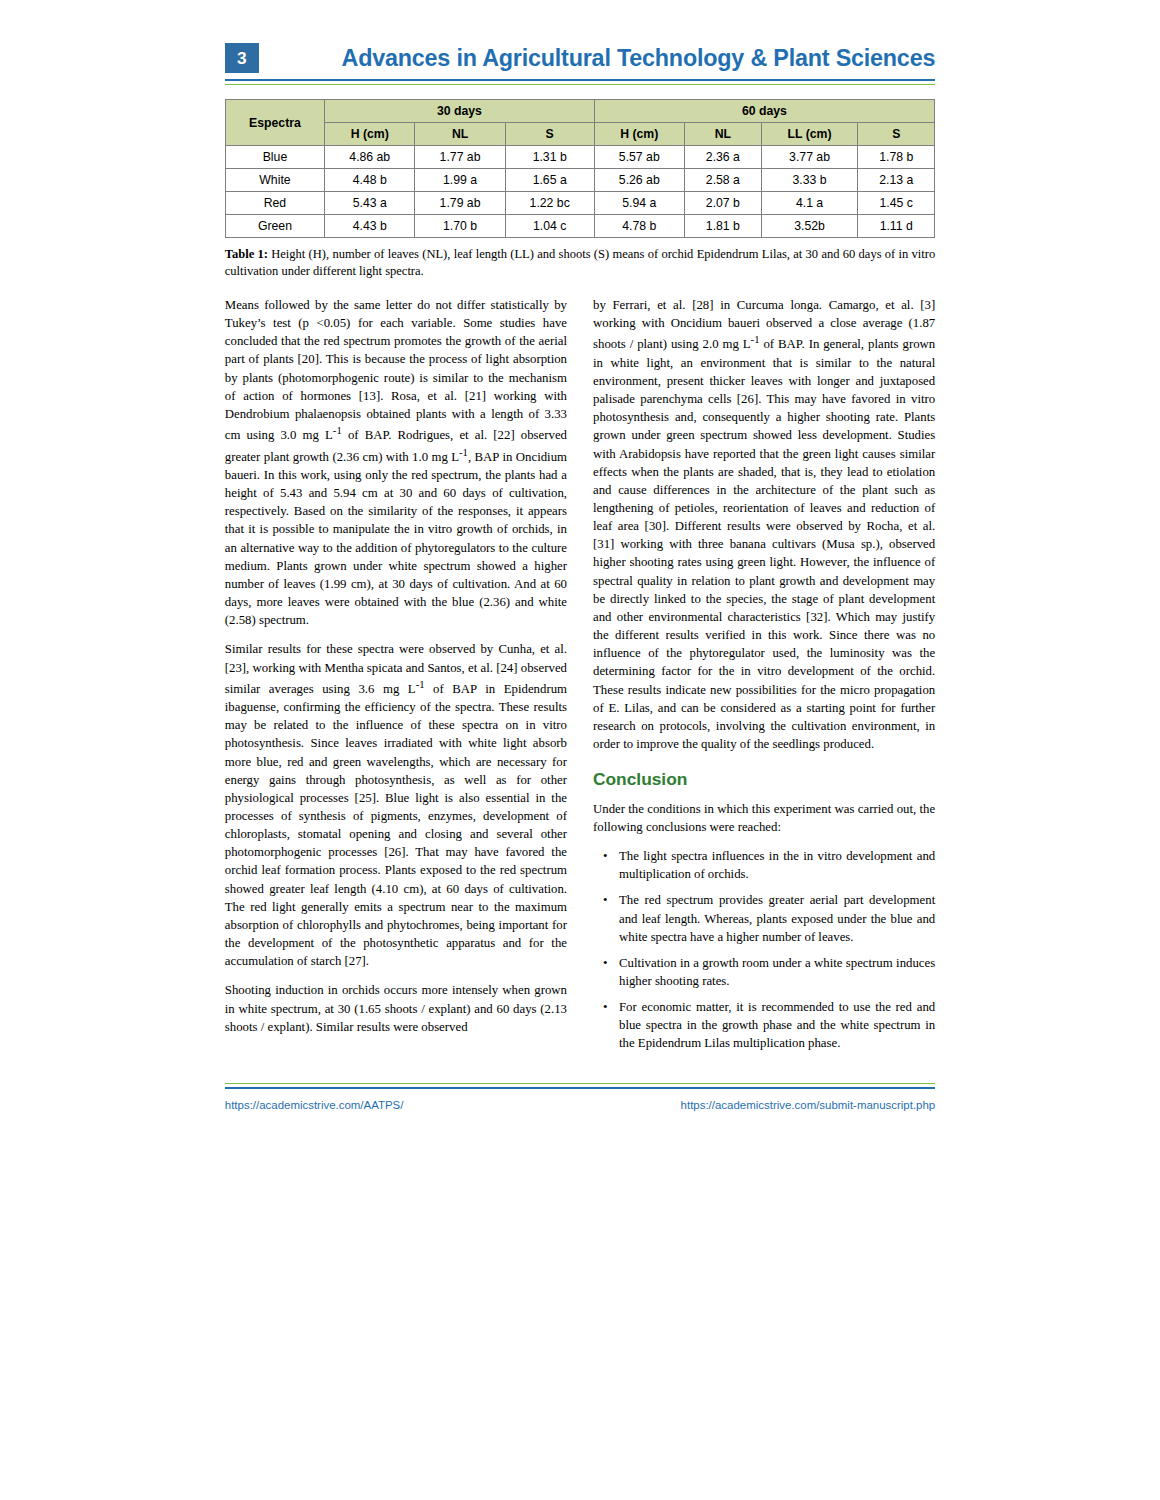3
Advances in Agricultural Technology & Plant Sciences
| Espectra | 30 days | 60 days |
| --- | --- | --- |
| H (cm) | NL | S | H (cm) | NL | LL (cm) | S |
| Blue | 4.86 ab | 1.77 ab | 1.31 b | 5.57 ab | 2.36 a | 3.77 ab | 1.78 b |
| White | 4.48 b | 1.99 a | 1.65 a | 5.26 ab | 2.58 a | 3.33 b | 2.13 a |
| Red | 5.43 a | 1.79 ab | 1.22 bc | 5.94 a | 2.07 b | 4.1 a | 1.45 c |
| Green | 4.43 b | 1.70 b | 1.04 c | 4.78 b | 1.81 b | 3.52b | 1.11 d |
Table 1: Height (H), number of leaves (NL), leaf length (LL) and shoots (S) means of orchid Epidendrum Lilas, at 30 and 60 days of in vitro cultivation under different light spectra.
Means followed by the same letter do not differ statistically by Tukey’s test (p <0.05) for each variable. Some studies have concluded that the red spectrum promotes the growth of the aerial part of plants [20]. This is because the process of light absorption by plants (photomorphogenic route) is similar to the mechanism of action of hormones [13]. Rosa, et al. [21] working with Dendrobium phalaenopsis obtained plants with a length of 3.33 cm using 3.0 mg L-1 of BAP. Rodrigues, et al. [22] observed greater plant growth (2.36 cm) with 1.0 mg L-1, BAP in Oncidium baueri. In this work, using only the red spectrum, the plants had a height of 5.43 and 5.94 cm at 30 and 60 days of cultivation, respectively. Based on the similarity of the responses, it appears that it is possible to manipulate the in vitro growth of orchids, in an alternative way to the addition of phytoregulators to the culture medium. Plants grown under white spectrum showed a higher number of leaves (1.99 cm), at 30 days of cultivation. And at 60 days, more leaves were obtained with the blue (2.36) and white (2.58) spectrum.
Similar results for these spectra were observed by Cunha, et al. [23], working with Mentha spicata and Santos, et al. [24] observed similar averages using 3.6 mg L-1 of BAP in Epidendrum ibaguense, confirming the efficiency of the spectra. These results may be related to the influence of these spectra on in vitro photosynthesis. Since leaves irradiated with white light absorb more blue, red and green wavelengths, which are necessary for energy gains through photosynthesis, as well as for other physiological processes [25]. Blue light is also essential in the processes of synthesis of pigments, enzymes, development of chloroplasts, stomatal opening and closing and several other photomorphogenic processes [26]. That may have favored the orchid leaf formation process. Plants exposed to the red spectrum showed greater leaf length (4.10 cm), at 60 days of cultivation. The red light generally emits a spectrum near to the maximum absorption of chlorophylls and phytochromes, being important for the development of the photosynthetic apparatus and for the accumulation of starch [27].
Shooting induction in orchids occurs more intensely when grown in white spectrum, at 30 (1.65 shoots / explant) and 60 days (2.13 shoots / explant). Similar results were observed
by Ferrari, et al. [28] in Curcuma longa. Camargo, et al. [3] working with Oncidium baueri observed a close average (1.87 shoots / plant) using 2.0 mg L-1 of BAP. In general, plants grown in white light, an environment that is similar to the natural environment, present thicker leaves with longer and juxtaposed palisade parenchyma cells [26]. This may have favored in vitro photosynthesis and, consequently a higher shooting rate. Plants grown under green spectrum showed less development. Studies with Arabidopsis have reported that the green light causes similar effects when the plants are shaded, that is, they lead to etiolation and cause differences in the architecture of the plant such as lengthening of petioles, reorientation of leaves and reduction of leaf area [30]. Different results were observed by Rocha, et al. [31] working with three banana cultivars (Musa sp.), observed higher shooting rates using green light. However, the influence of spectral quality in relation to plant growth and development may be directly linked to the species, the stage of plant development and other environmental characteristics [32]. Which may justify the different results verified in this work. Since there was no influence of the phytoregulator used, the luminosity was the determining factor for the in vitro development of the orchid. These results indicate new possibilities for the micro propagation of E. Lilas, and can be considered as a starting point for further research on protocols, involving the cultivation environment, in order to improve the quality of the seedlings produced.
Conclusion
Under the conditions in which this experiment was carried out, the following conclusions were reached:
The light spectra influences in the in vitro development and multiplication of orchids.
The red spectrum provides greater aerial part development and leaf length. Whereas, plants exposed under the blue and white spectra have a higher number of leaves.
Cultivation in a growth room under a white spectrum induces higher shooting rates.
For economic matter, it is recommended to use the red and blue spectra in the growth phase and the white spectrum in the Epidendrum Lilas multiplication phase.
https://academicstrive.com/AATPS/ https://academicstrive.com/submit-manuscript.php